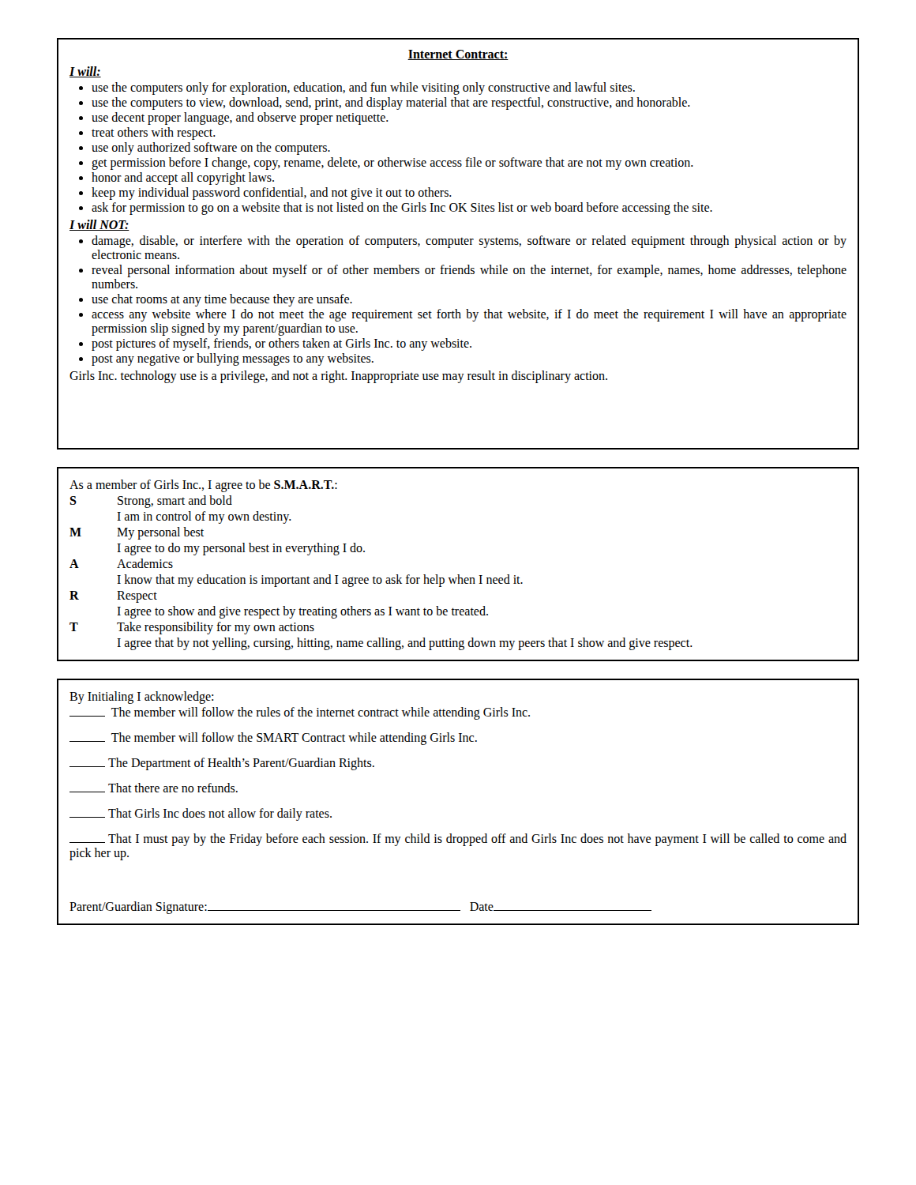Internet Contract:
I will:
use the computers only for exploration, education, and fun while visiting only constructive and lawful sites.
use the computers to view, download, send, print, and display material that are respectful, constructive, and honorable.
use decent proper language, and observe proper netiquette.
treat others with respect.
use only authorized software on the computers.
get permission before I change, copy, rename, delete, or otherwise access file or software that are not my own creation.
honor and accept all copyright laws.
keep my individual password confidential, and not give it out to others.
ask for permission to go on a website that is not listed on the Girls Inc OK Sites list or web board before accessing the site.
I will NOT:
damage, disable, or interfere with the operation of computers, computer systems, software or related equipment through physical action or by electronic means.
reveal personal information about myself or of other members or friends while on the internet, for example, names, home addresses, telephone numbers.
use chat rooms at any time because they are unsafe.
access any website where I do not meet the age requirement set forth by that website, if I do meet the requirement I will have an appropriate permission slip signed by my parent/guardian to use.
post pictures of myself, friends, or others taken at Girls Inc. to any website.
post any negative or bullying messages to any websites.
Girls Inc. technology use is a privilege, and not a right. Inappropriate use may result in disciplinary action.
As a member of Girls Inc., I agree to be S.M.A.R.T.:
| S | Strong, smart and bold |
| | I am in control of my own destiny. |
| M | My personal best |
| | I agree to do my personal best in everything I do. |
| A | Academics |
| | I know that my education is important and I agree to ask for help when I need it. |
| R | Respect |
| | I agree to show and give respect by treating others as I want to be treated. |
| T | Take responsibility for my own actions |
| | I agree that by not yelling, cursing, hitting, name calling, and putting down my peers that I show and give respect. |
By Initialing I acknowledge:
The member will follow the rules of the internet contract while attending Girls Inc.
The member will follow the SMART Contract while attending Girls Inc.
The Department of Health’s Parent/Guardian Rights.
That there are no refunds.
That Girls Inc does not allow for daily rates.
That I must pay by the Friday before each session. If my child is dropped off and Girls Inc does not have payment I will be called to come and pick her up.
Parent/Guardian Signature: Date